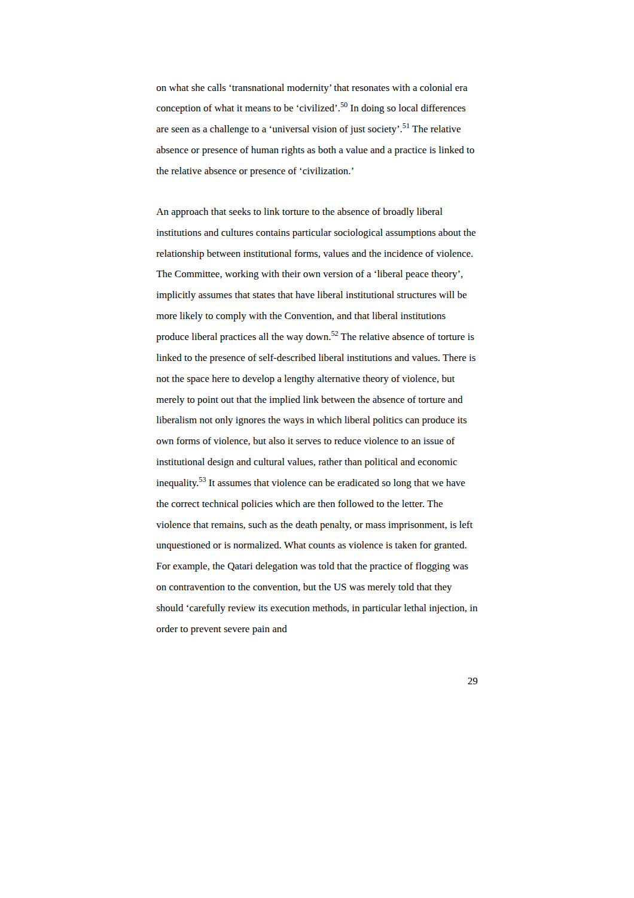on what she calls ‘transnational modernity’ that resonates with a colonial era conception of what it means to be ‘civilized’.50 In doing so local differences are seen as a challenge to a ‘universal vision of just society’.51 The relative absence or presence of human rights as both a value and a practice is linked to the relative absence or presence of ‘civilization.’
An approach that seeks to link torture to the absence of broadly liberal institutions and cultures contains particular sociological assumptions about the relationship between institutional forms, values and the incidence of violence. The Committee, working with their own version of a ‘liberal peace theory’, implicitly assumes that states that have liberal institutional structures will be more likely to comply with the Convention, and that liberal institutions produce liberal practices all the way down.52 The relative absence of torture is linked to the presence of self-described liberal institutions and values. There is not the space here to develop a lengthy alternative theory of violence, but merely to point out that the implied link between the absence of torture and liberalism not only ignores the ways in which liberal politics can produce its own forms of violence, but also it serves to reduce violence to an issue of institutional design and cultural values, rather than political and economic inequality.53 It assumes that violence can be eradicated so long that we have the correct technical policies which are then followed to the letter. The violence that remains, such as the death penalty, or mass imprisonment, is left unquestioned or is normalized. What counts as violence is taken for granted. For example, the Qatari delegation was told that the practice of flogging was on contravention to the convention, but the US was merely told that they should ‘carefully review its execution methods, in particular lethal injection, in order to prevent severe pain and
29